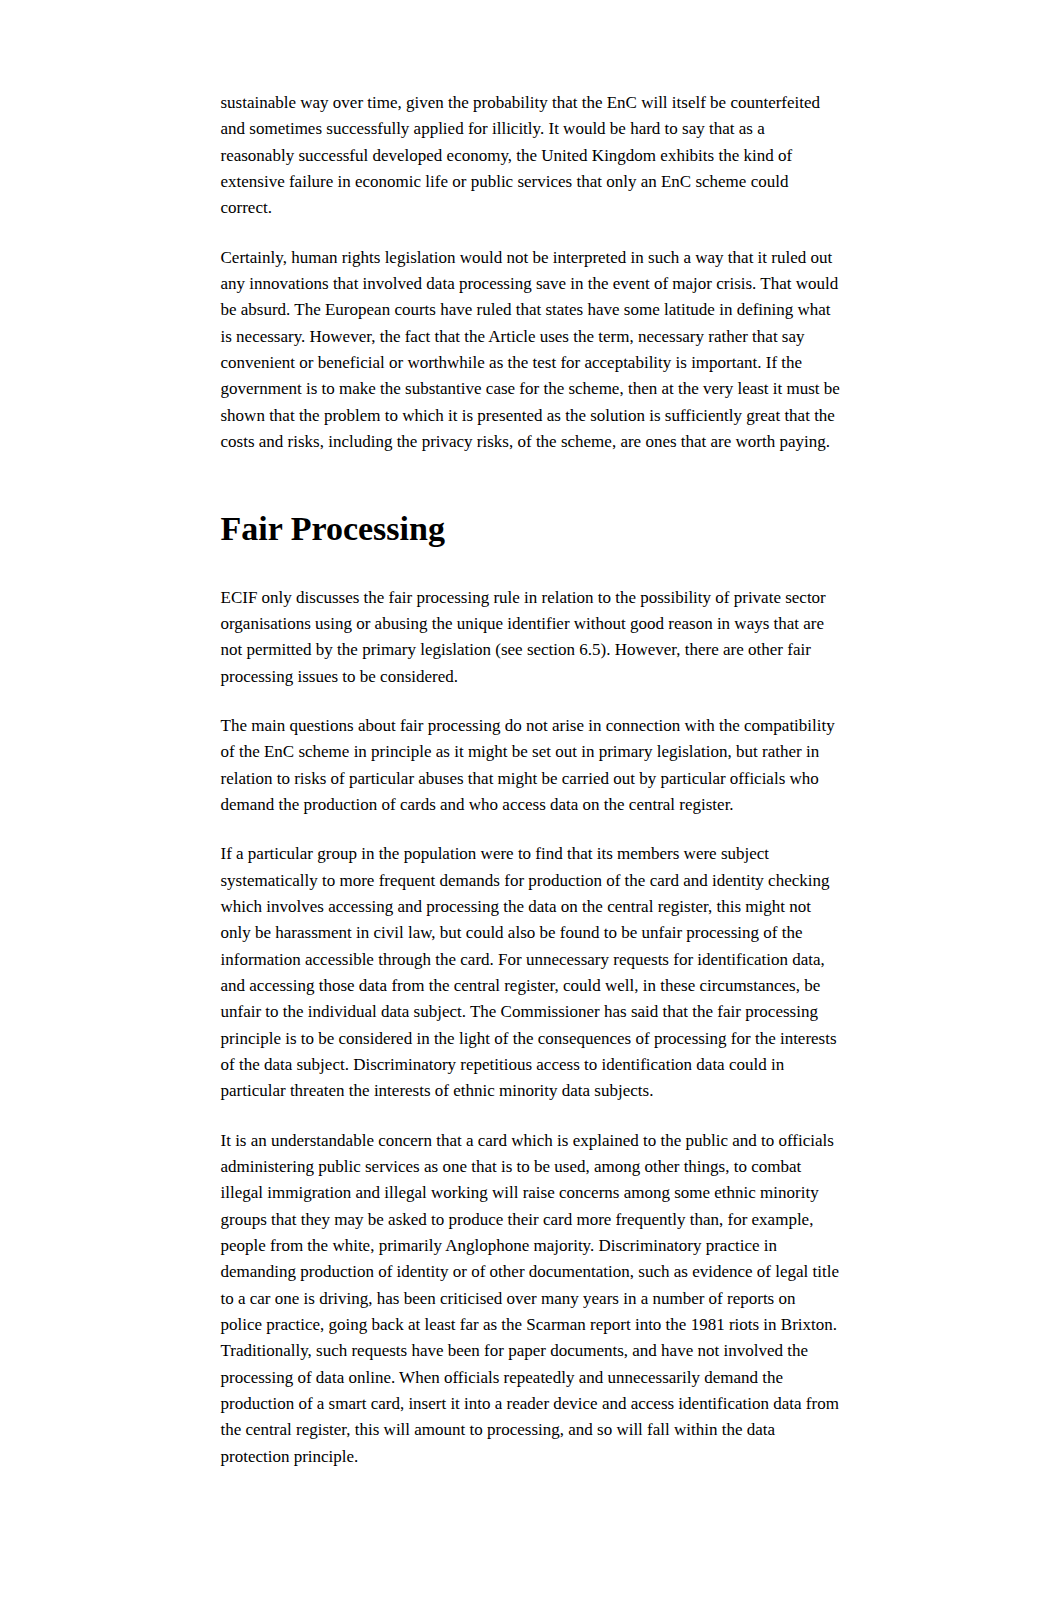sustainable way over time, given the probability that the EnC will itself be counterfeited and sometimes successfully applied for illicitly. It would be hard to say that as a reasonably successful developed economy, the United Kingdom exhibits the kind of extensive failure in economic life or public services that only an EnC scheme could correct.
Certainly, human rights legislation would not be interpreted in such a way that it ruled out any innovations that involved data processing save in the event of major crisis. That would be absurd. The European courts have ruled that states have some latitude in defining what is necessary. However, the fact that the Article uses the term, necessary rather that say convenient or beneficial or worthwhile as the test for acceptability is important. If the government is to make the substantive case for the scheme, then at the very least it must be shown that the problem to which it is presented as the solution is sufficiently great that the costs and risks, including the privacy risks, of the scheme, are ones that are worth paying.
Fair Processing
ECIF only discusses the fair processing rule in relation to the possibility of private sector organisations using or abusing the unique identifier without good reason in ways that are not permitted by the primary legislation (see section 6.5). However, there are other fair processing issues to be considered.
The main questions about fair processing do not arise in connection with the compatibility of the EnC scheme in principle as it might be set out in primary legislation, but rather in relation to risks of particular abuses that might be carried out by particular officials who demand the production of cards and who access data on the central register.
If a particular group in the population were to find that its members were subject systematically to more frequent demands for production of the card and identity checking which involves accessing and processing the data on the central register, this might not only be harassment in civil law, but could also be found to be unfair processing of the information accessible through the card. For unnecessary requests for identification data, and accessing those data from the central register, could well, in these circumstances, be unfair to the individual data subject. The Commissioner has said that the fair processing principle is to be considered in the light of the consequences of processing for the interests of the data subject. Discriminatory repetitious access to identification data could in particular threaten the interests of ethnic minority data subjects.
It is an understandable concern that a card which is explained to the public and to officials administering public services as one that is to be used, among other things, to combat illegal immigration and illegal working will raise concerns among some ethnic minority groups that they may be asked to produce their card more frequently than, for example, people from the white, primarily Anglophone majority. Discriminatory practice in demanding production of identity or of other documentation, such as evidence of legal title to a car one is driving, has been criticised over many years in a number of reports on police practice, going back at least far as the Scarman report into the 1981 riots in Brixton. Traditionally, such requests have been for paper documents, and have not involved the processing of data online. When officials repeatedly and unnecessarily demand the production of a smart card, insert it into a reader device and access identification data from the central register, this will amount to processing, and so will fall within the data protection principle.